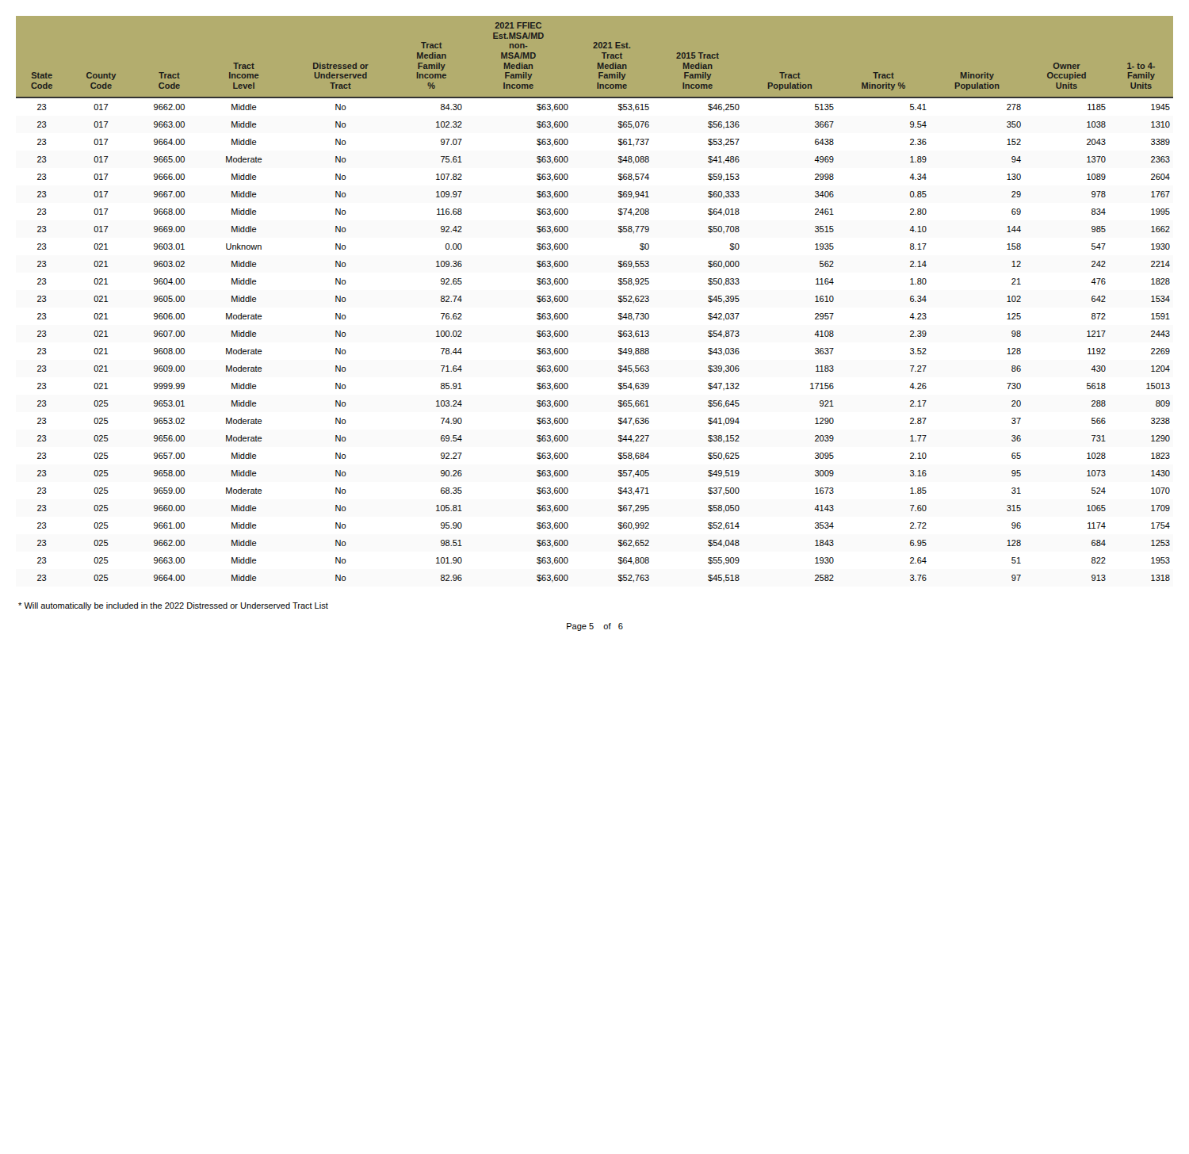| State Code | County Code | Tract Code | Tract Income Level | Distressed or Underserved Tract | Tract Median Family Income % | 2021 FFIEC Est.MSA/MD non- MSA/MD Median Family Income | 2021 Est. Tract Median Family Income | 2015 Tract Median Family Income | Tract Population | Tract Minority % | Minority Population | Owner Occupied Units | 1- to 4- Family Units |
| --- | --- | --- | --- | --- | --- | --- | --- | --- | --- | --- | --- | --- | --- |
| 23 | 017 | 9662.00 | Middle | No | 84.30 | $63,600 | $53,615 | $46,250 | 5135 | 5.41 | 278 | 1185 | 1945 |
| 23 | 017 | 9663.00 | Middle | No | 102.32 | $63,600 | $65,076 | $56,136 | 3667 | 9.54 | 350 | 1038 | 1310 |
| 23 | 017 | 9664.00 | Middle | No | 97.07 | $63,600 | $61,737 | $53,257 | 6438 | 2.36 | 152 | 2043 | 3389 |
| 23 | 017 | 9665.00 | Moderate | No | 75.61 | $63,600 | $48,088 | $41,486 | 4969 | 1.89 | 94 | 1370 | 2363 |
| 23 | 017 | 9666.00 | Middle | No | 107.82 | $63,600 | $68,574 | $59,153 | 2998 | 4.34 | 130 | 1089 | 2604 |
| 23 | 017 | 9667.00 | Middle | No | 109.97 | $63,600 | $69,941 | $60,333 | 3406 | 0.85 | 29 | 978 | 1767 |
| 23 | 017 | 9668.00 | Middle | No | 116.68 | $63,600 | $74,208 | $64,018 | 2461 | 2.80 | 69 | 834 | 1995 |
| 23 | 017 | 9669.00 | Middle | No | 92.42 | $63,600 | $58,779 | $50,708 | 3515 | 4.10 | 144 | 985 | 1662 |
| 23 | 021 | 9603.01 | Unknown | No | 0.00 | $63,600 | $0 | $0 | 1935 | 8.17 | 158 | 547 | 1930 |
| 23 | 021 | 9603.02 | Middle | No | 109.36 | $63,600 | $69,553 | $60,000 | 562 | 2.14 | 12 | 242 | 2214 |
| 23 | 021 | 9604.00 | Middle | No | 92.65 | $63,600 | $58,925 | $50,833 | 1164 | 1.80 | 21 | 476 | 1828 |
| 23 | 021 | 9605.00 | Middle | No | 82.74 | $63,600 | $52,623 | $45,395 | 1610 | 6.34 | 102 | 642 | 1534 |
| 23 | 021 | 9606.00 | Moderate | No | 76.62 | $63,600 | $48,730 | $42,037 | 2957 | 4.23 | 125 | 872 | 1591 |
| 23 | 021 | 9607.00 | Middle | No | 100.02 | $63,600 | $63,613 | $54,873 | 4108 | 2.39 | 98 | 1217 | 2443 |
| 23 | 021 | 9608.00 | Moderate | No | 78.44 | $63,600 | $49,888 | $43,036 | 3637 | 3.52 | 128 | 1192 | 2269 |
| 23 | 021 | 9609.00 | Moderate | No | 71.64 | $63,600 | $45,563 | $39,306 | 1183 | 7.27 | 86 | 430 | 1204 |
| 23 | 021 | 9999.99 | Middle | No | 85.91 | $63,600 | $54,639 | $47,132 | 17156 | 4.26 | 730 | 5618 | 15013 |
| 23 | 025 | 9653.01 | Middle | No | 103.24 | $63,600 | $65,661 | $56,645 | 921 | 2.17 | 20 | 288 | 809 |
| 23 | 025 | 9653.02 | Moderate | No | 74.90 | $63,600 | $47,636 | $41,094 | 1290 | 2.87 | 37 | 566 | 3238 |
| 23 | 025 | 9656.00 | Moderate | No | 69.54 | $63,600 | $44,227 | $38,152 | 2039 | 1.77 | 36 | 731 | 1290 |
| 23 | 025 | 9657.00 | Middle | No | 92.27 | $63,600 | $58,684 | $50,625 | 3095 | 2.10 | 65 | 1028 | 1823 |
| 23 | 025 | 9658.00 | Middle | No | 90.26 | $63,600 | $57,405 | $49,519 | 3009 | 3.16 | 95 | 1073 | 1430 |
| 23 | 025 | 9659.00 | Moderate | No | 68.35 | $63,600 | $43,471 | $37,500 | 1673 | 1.85 | 31 | 524 | 1070 |
| 23 | 025 | 9660.00 | Middle | No | 105.81 | $63,600 | $67,295 | $58,050 | 4143 | 7.60 | 315 | 1065 | 1709 |
| 23 | 025 | 9661.00 | Middle | No | 95.90 | $63,600 | $60,992 | $52,614 | 3534 | 2.72 | 96 | 1174 | 1754 |
| 23 | 025 | 9662.00 | Middle | No | 98.51 | $63,600 | $62,652 | $54,048 | 1843 | 6.95 | 128 | 684 | 1253 |
| 23 | 025 | 9663.00 | Middle | No | 101.90 | $63,600 | $64,808 | $55,909 | 1930 | 2.64 | 51 | 822 | 1953 |
| 23 | 025 | 9664.00 | Middle | No | 82.96 | $63,600 | $52,763 | $45,518 | 2582 | 3.76 | 97 | 913 | 1318 |
* Will automatically be included in the 2022 Distressed or Underserved Tract List
Page 5 of 6